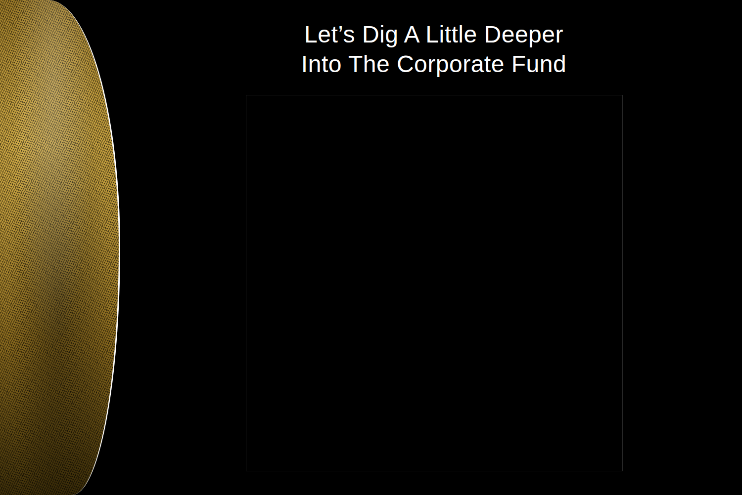Let’s Dig A Little Deeper Into The Corporate Fund